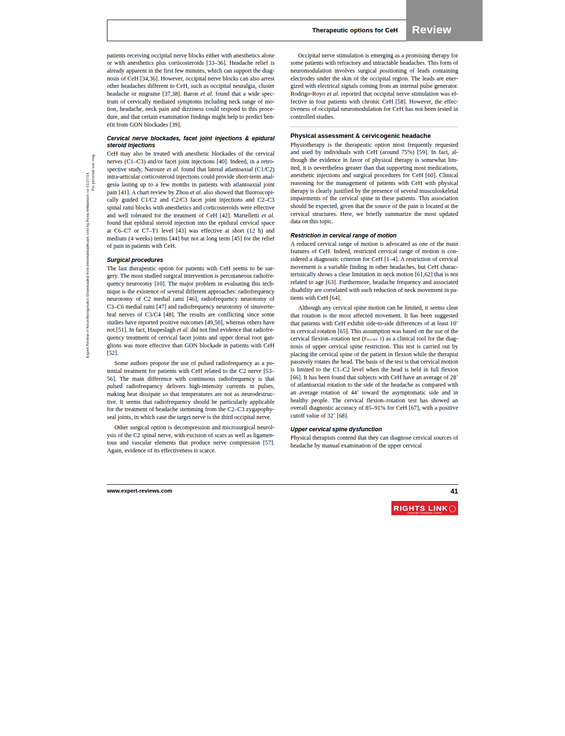Expert Review of Neurotherapeutics Downloaded from informahealthcare.com by Rona Williamson on 01/27/14 For personal use only.
Therapeutic options for CeH
Review
patients receiving occipital nerve blocks either with anesthetics alone or with anesthetics plus corticosteroids [33–36]. Headache relief is already apparent in the first few minutes, which can support the diagnosis of CeH [34,36]. However, occipital nerve blocks can also arrest other headaches different to CeH, such as occipital neuralgia, cluster headache or migraine [37,38]. Baron et al. found that a wide spectrum of cervically mediated symptoms including neck range of motion, headache, neck pain and dizziness could respond to this procedure, and that certain examination findings might help to predict benefit from GON blockades [39].
Cervical nerve blockades, facet joint injections & epidural steroid injections
CeH may also be treated with anesthetic blockades of the cervical nerves (C1–C3) and/or facet joint injections [40]. Indeed, in a retrospective study, Narouze et al. found that lateral atlantoaxial (C1/C2) intra-articular corticosteroid injections could provide short-term analgesia lasting up to a few months in patients with atlantoaxial joint pain [41]. A chart review by Zhou et al. also showed that fluoroscopically guided C1/C2 and C2/C3 facet joint injections and C2–C3 spinal rami blocks with anesthetics and corticosteroids were effective and well tolerated for the treatment of CeH [42]. Martelletti et al. found that epidural steroid injection into the epidural cervical space at C6–C7 or C7–T1 level [43] was effective at short (12 h) and medium (4 weeks) terms [44] but not at long term [45] for the relief of pain in patients with CeH.
Surgical procedures
The last therapeutic option for patients with CeH seems to be surgery. The most studied surgical intervention is percutaneous radiofrequency neurotomy [10]. The major problem in evaluating this technique is the existence of several different approaches: radiofrequency neurotomy of C2 medial rami [46], radiofrequency neurotomy of C3–C6 medial rami [47] and radiofrequency neurotomy of sinuvertebral nerves of C3/C4 [48]. The results are conflicting since some studies have reported positive outcomes [49,50], whereas others have not [51]. In fact, Haspeslagh et al. did not find evidence that radiofrequency treatment of cervical facet joints and upper dorsal root ganglions was more effective than GON blockade in patients with CeH [52].
Some authors propose the use of pulsed radiofrequency as a potential treatment for patients with CeH related to the C2 nerve [53–56]. The main difference with continuous radiofrequency is that pulsed radiofrequency delivers high-intensity currents in pulses, making heat dissipate so that temperatures are not as neurodestructive. It seems that radiofrequency should be particularly applicable for the treatment of headache stemming from the C2–C3 zygapophyseal joints, in which case the target nerve is the third occipital nerve.
Other surgical option is decompression and microsurgical neurolysis of the C2 spinal nerve, with excision of scars as well as ligamentous and vascular elements that produce nerve compression [57]. Again, evidence of its effectiveness is scarce.
Occipital nerve stimulation is emerging as a promising therapy for some patients with refractory and intractable headaches. This form of neuromodulation involves surgical positioning of leads containing electrodes under the skin of the occipital region. The leads are energized with electrical signals coming from an internal pulse generator. Rodrigo-Royo et al. reported that occipital nerve stimulation was effective in four patients with chronic CeH [58]. However, the effectiveness of occipital neuromodulation for CeH has not been tested in controlled studies.
Physical assessment & cervicogenic headache
Physiotherapy is the therapeutic option most frequently requested and used by individuals with CeH (around 75%) [59]. In fact, although the evidence in favor of physical therapy is somewhat limited, it is nevertheless greater than that supporting most medications, anesthetic injections and surgical procedures for CeH [60]. Clinical reasoning for the management of patients with CeH with physical therapy is clearly justified by the presence of several musculoskeletal impairments of the cervical spine in these patients. This association should be expected, given that the source of the pain is located at the cervical structures. Here, we briefly summarize the most updated data on this topic.
Restriction in cervical range of motion
A reduced cervical range of motion is advocated as one of the main features of CeH. Indeed, restricted cervical range of motion is considered a diagnostic criterion for CeH [1–4]. A restriction of cervical movement is a variable finding in other headaches, but CeH characteristically shows a clear limitation in neck motion [61,62] that is not related to age [63]. Furthermore, headache frequency and associated disability are correlated with such reduction of neck movement in patients with CeH [64].
Although any cervical spine motion can be limited, it seems clear that rotation is the most affected movement. It has been suggested that patients with CeH exhibit side-to-side differences of at least 10˚ in cervical rotation [65]. This assumption was based on the use of the cervical flexion–rotation test (Figure 1) as a clinical tool for the diagnosis of upper cervical spine restriction. This test is carried out by placing the cervical spine of the patient in flexion while the therapist passively rotates the head. The basis of the test is that cervical motion is limited to the C1–C2 level when the head is held in full flexion [66]. It has been found that subjects with CeH have an average of 28˚ of atlantoaxial rotation to the side of the headache as compared with an average rotation of 44˚ toward the asymptomatic side and in healthy people. The cervical flexion–rotation test has showed an overall diagnostic accuracy of 85–91% for CeH [67], with a positive cutoff value of 32˚ [68].
Upper cervical spine dysfunction
Physical therapists contend that they can diagnose cervical sources of headache by manual examination of the upper cervical
www.expert-reviews.com
41
RIGHTS LINK Copyright Clearance Center